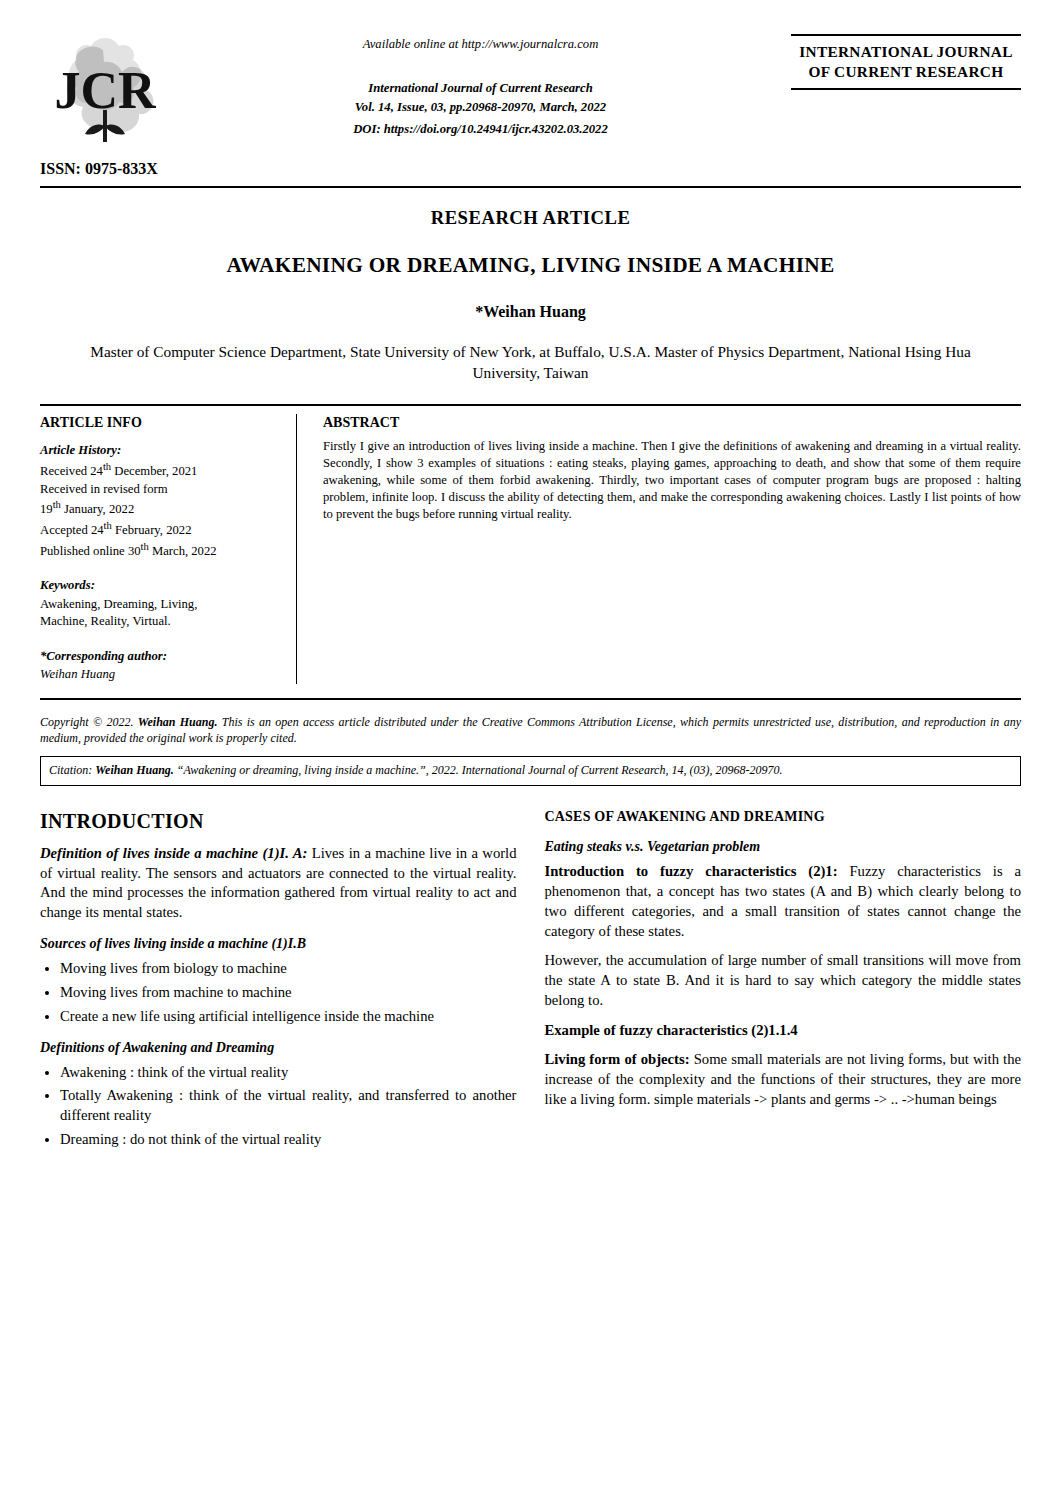JCR
Available online at http://www.journalcra.com
International Journal of Current Research
Vol. 14, Issue, 03, pp.20968-20970, March, 2022
DOI: https://doi.org/10.24941/ijcr.43202.03.2022
INTERNATIONAL JOURNAL
OF CURRENT RESEARCH
ISSN: 0975-833X
RESEARCH ARTICLE
AWAKENING OR DREAMING, LIVING INSIDE A MACHINE
*Weihan Huang
Master of Computer Science Department, State University of New York, at Buffalo, U.S.A. Master of Physics Department, National Hsing Hua University, Taiwan
ARTICLE INFO
Article History:
Received 24th December, 2021
Received in revised form
19th January, 2022
Accepted 24th February, 2022
Published online 30th March, 2022
Keywords:
Awakening, Dreaming, Living,
Machine, Reality, Virtual.
*Corresponding author:
Weihan Huang
ABSTRACT
Firstly I give an introduction of lives living inside a machine. Then I give the definitions of awakening and dreaming in a virtual reality. Secondly, I show 3 examples of situations : eating steaks, playing games, approaching to death, and show that some of them require awakening, while some of them forbid awakening. Thirdly, two important cases of computer program bugs are proposed : halting problem, infinite loop. I discuss the ability of detecting them, and make the corresponding awakening choices. Lastly I list points of how to prevent the bugs before running virtual reality.
Copyright © 2022. Weihan Huang. This is an open access article distributed under the Creative Commons Attribution License, which permits unrestricted use, distribution, and reproduction in any medium, provided the original work is properly cited.
Citation: Weihan Huang. “Awakening or dreaming, living inside a machine.”, 2022. International Journal of Current Research, 14, (03), 20968-20970.
INTRODUCTION
Definition of lives inside a machine (1)I. A: Lives in a machine live in a world of virtual reality. The sensors and actuators are connected to the virtual reality. And the mind processes the information gathered from virtual reality to act and change its mental states.
Sources of lives living inside a machine (1)I.B
Moving lives from biology to machine
Moving lives from machine to machine
Create a new life using artificial intelligence inside the machine
Definitions of Awakening and Dreaming
Awakening : think of the virtual reality
Totally Awakening : think of the virtual reality, and transferred to another different reality
Dreaming : do not think of the virtual reality
CASES OF AWAKENING AND DREAMING
Eating steaks v.s. Vegetarian problem
Introduction to fuzzy characteristics (2)1: Fuzzy characteristics is a phenomenon that, a concept has two states (A and B) which clearly belong to two different categories, and a small transition of states cannot change the category of these states.
However, the accumulation of large number of small transitions will move from the state A to state B. And it is hard to say which category the middle states belong to.
Example of fuzzy characteristics (2)1.1.4
Living form of objects: Some small materials are not living forms, but with the increase of the complexity and the functions of their structures, they are more like a living form. simple materials -> plants and germs -> .. ->human beings